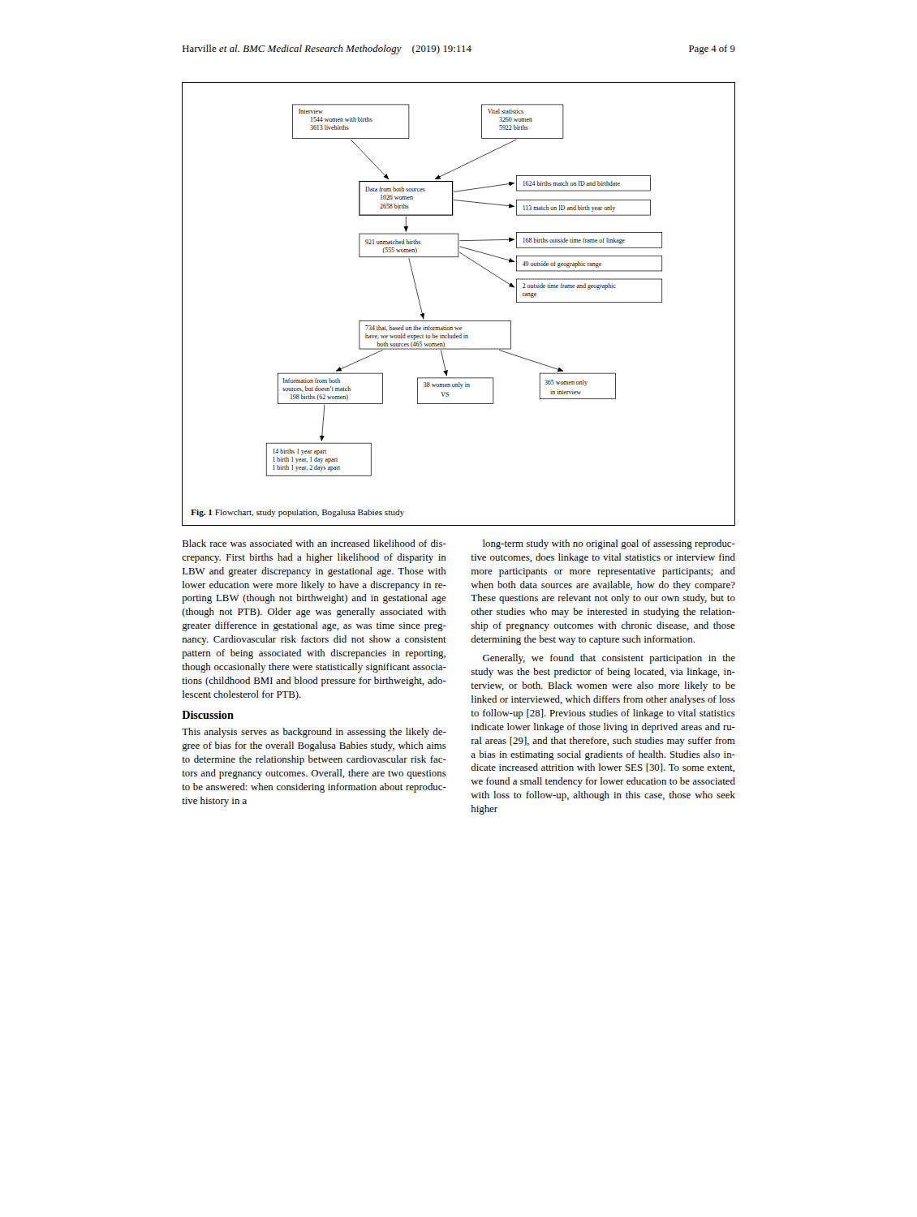Harville et al. BMC Medical Research Methodology (2019) 19:114
Page 4 of 9
Interview 1544 women with births 3613 livebirths Vital statistics 3260 women 5922 births Data from both sources 1026 women 2658 births 1624 births match on ID and birthdate 113 match on ID and birth year only 921 unmatched births (555 women) 168 births outside time frame of linkage 49 outside of geographic range 2 outside time frame and geographic range 734 that, based on the information we have, we would expect to be included in both sources (465 women) Information from both sources, but doesn’t match 198 births (62 women) 38 women only in VS 365 women only in interview 14 births 1 year apart 1 birth 1 year, 1 day apart 1 birth 1 year, 2 days apart
Fig. 1 Flowchart, study population, Bogalusa Babies study
Black race was associated with an increased likelihood of discrepancy. First births had a higher likelihood of disparity in LBW and greater discrepancy in gestational age. Those with lower education were more likely to have a discrepancy in reporting LBW (though not birthweight) and in gestational age (though not PTB). Older age was generally associated with greater difference in gestational age, as was time since pregnancy. Cardiovascular risk factors did not show a consistent pattern of being associated with discrepancies in reporting, though occasionally there were statistically significant associations (childhood BMI and blood pressure for birthweight, adolescent cholesterol for PTB).
Discussion
This analysis serves as background in assessing the likely degree of bias for the overall Bogalusa Babies study, which aims to determine the relationship between cardiovascular risk factors and pregnancy outcomes. Overall, there are two questions to be answered: when considering information about reproductive history in a
long-term study with no original goal of assessing reproductive outcomes, does linkage to vital statistics or interview find more participants or more representative participants; and when both data sources are available, how do they compare? These questions are relevant not only to our own study, but to other studies who may be interested in studying the relationship of pregnancy outcomes with chronic disease, and those determining the best way to capture such information.
Generally, we found that consistent participation in the study was the best predictor of being located, via linkage, interview, or both. Black women were also more likely to be linked or interviewed, which differs from other analyses of loss to follow-up [28]. Previous studies of linkage to vital statistics indicate lower linkage of those living in deprived areas and rural areas [29], and that therefore, such studies may suffer from a bias in estimating social gradients of health. Studies also indicate increased attrition with lower SES [30]. To some extent, we found a small tendency for lower education to be associated with loss to follow-up, although in this case, those who seek higher